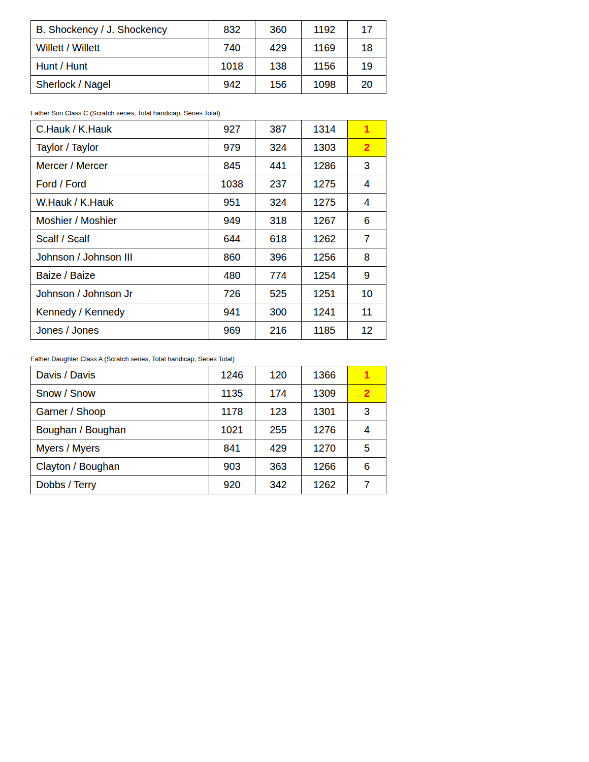| B. Shockency / J. Shockency | 832 | 360 | 1192 | 17 |
| Willett / Willett | 740 | 429 | 1169 | 18 |
| Hunt / Hunt | 1018 | 138 | 1156 | 19 |
| Sherlock / Nagel | 942 | 156 | 1098 | 20 |
Father Son Class C (Scratch series, Total handicap, Series Total)
| C.Hauk / K.Hauk | 927 | 387 | 1314 | 1 |
| Taylor / Taylor | 979 | 324 | 1303 | 2 |
| Mercer / Mercer | 845 | 441 | 1286 | 3 |
| Ford / Ford | 1038 | 237 | 1275 | 4 |
| W.Hauk / K.Hauk | 951 | 324 | 1275 | 4 |
| Moshier / Moshier | 949 | 318 | 1267 | 6 |
| Scalf / Scalf | 644 | 618 | 1262 | 7 |
| Johnson / Johnson III | 860 | 396 | 1256 | 8 |
| Baize / Baize | 480 | 774 | 1254 | 9 |
| Johnson / Johnson Jr | 726 | 525 | 1251 | 10 |
| Kennedy / Kennedy | 941 | 300 | 1241 | 11 |
| Jones / Jones | 969 | 216 | 1185 | 12 |
Father Daughter Class A (Scratch series, Total handicap, Series Total)
| Davis / Davis | 1246 | 120 | 1366 | 1 |
| Snow / Snow | 1135 | 174 | 1309 | 2 |
| Garner / Shoop | 1178 | 123 | 1301 | 3 |
| Boughan / Boughan | 1021 | 255 | 1276 | 4 |
| Myers / Myers | 841 | 429 | 1270 | 5 |
| Clayton / Boughan | 903 | 363 | 1266 | 6 |
| Dobbs / Terry | 920 | 342 | 1262 | 7 |